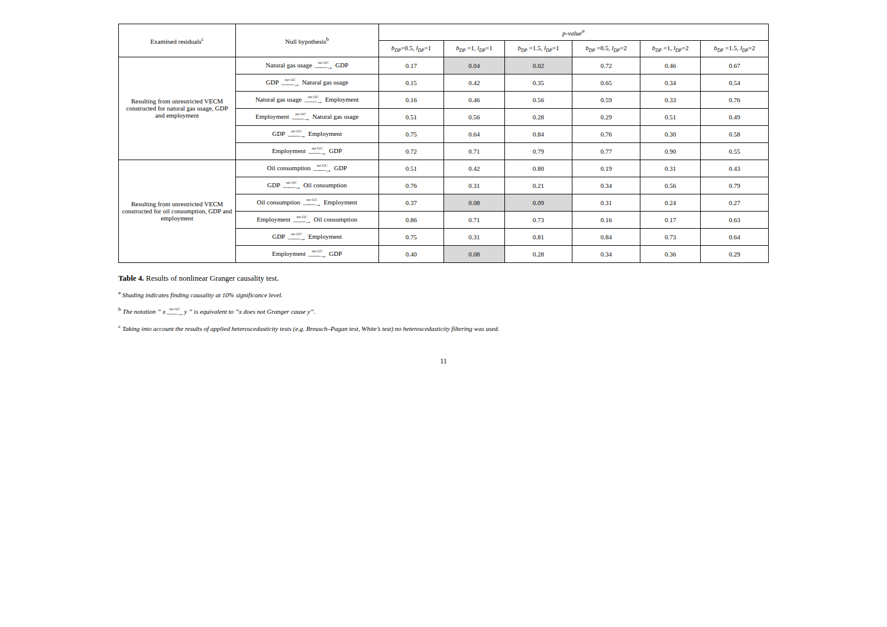| Examined residuals c | Null hypothesis b | p -value a |
| --- | --- | --- |
| b DP =0.5, l DP =1 | b DP =1, l DP =1 | b DP =1.5, l DP =1 | b DP =0.5, l DP =2 | b DP =1, l DP =2 | b DP =1.5, l DP =2 |
| Resulting from unrestricted VECM constructed for natural gas usage, GDP and employment | Natural gas usage no GC ——→ GDP | 0.17 | 0.04 | 0.02 | 0.72 | 0.46 | 0.67 |
| GDP no GC ——→ Natural gas usage | 0.15 | 0.42 | 0.35 | 0.65 | 0.34 | 0.54 |
| Natural gas usage no GC ——→ Employment | 0.16 | 0.46 | 0.56 | 0.59 | 0.33 | 0.76 |
| Employment no GC ——→ Natural gas usage | 0.51 | 0.56 | 0.28 | 0.29 | 0.51 | 0.49 |
| GDP no GC ——→ Employment | 0.75 | 0.64 | 0.84 | 0.76 | 0.30 | 0.58 |
| Employment no GC ——→ GDP | 0.72 | 0.71 | 0.79 | 0.77 | 0.90 | 0.55 |
| Resulting from unrestricted VECM constructed for oil consumption, GDP and employment | Oil consumption no GC ——→ GDP | 0.51 | 0.42 | 0.80 | 0.19 | 0.31 | 0.43 |
| GDP no GC ——→ Oil consumption | 0.76 | 0.31 | 0.21 | 0.34 | 0.56 | 0.79 |
| Oil consumption no GC ——→ Employment | 0.37 | 0.08 | 0.09 | 0.31 | 0.24 | 0.27 |
| Employment no GC ——→ Oil consumption | 0.86 | 0.71 | 0.73 | 0.16 | 0.17 | 0.63 |
| GDP no GC ——→ Employment | 0.75 | 0.31 | 0.81 | 0.84 | 0.73 | 0.64 |
| Employment no GC ——→ GDP | 0.40 | 0.08 | 0.28 | 0.34 | 0.36 | 0.29 |
Table 4. Results of nonlinear Granger causality test.
a Shading indicates finding causality at 10% significance level.
b The notation ” xno GC——→y ” is equivalent to ”x does not Granger cause y”.
c Taking into account the results of applied heteroscedasticity tests (e.g. Breusch–Pagan test, White’s test) no heteroscedasticity filtering was used.
11